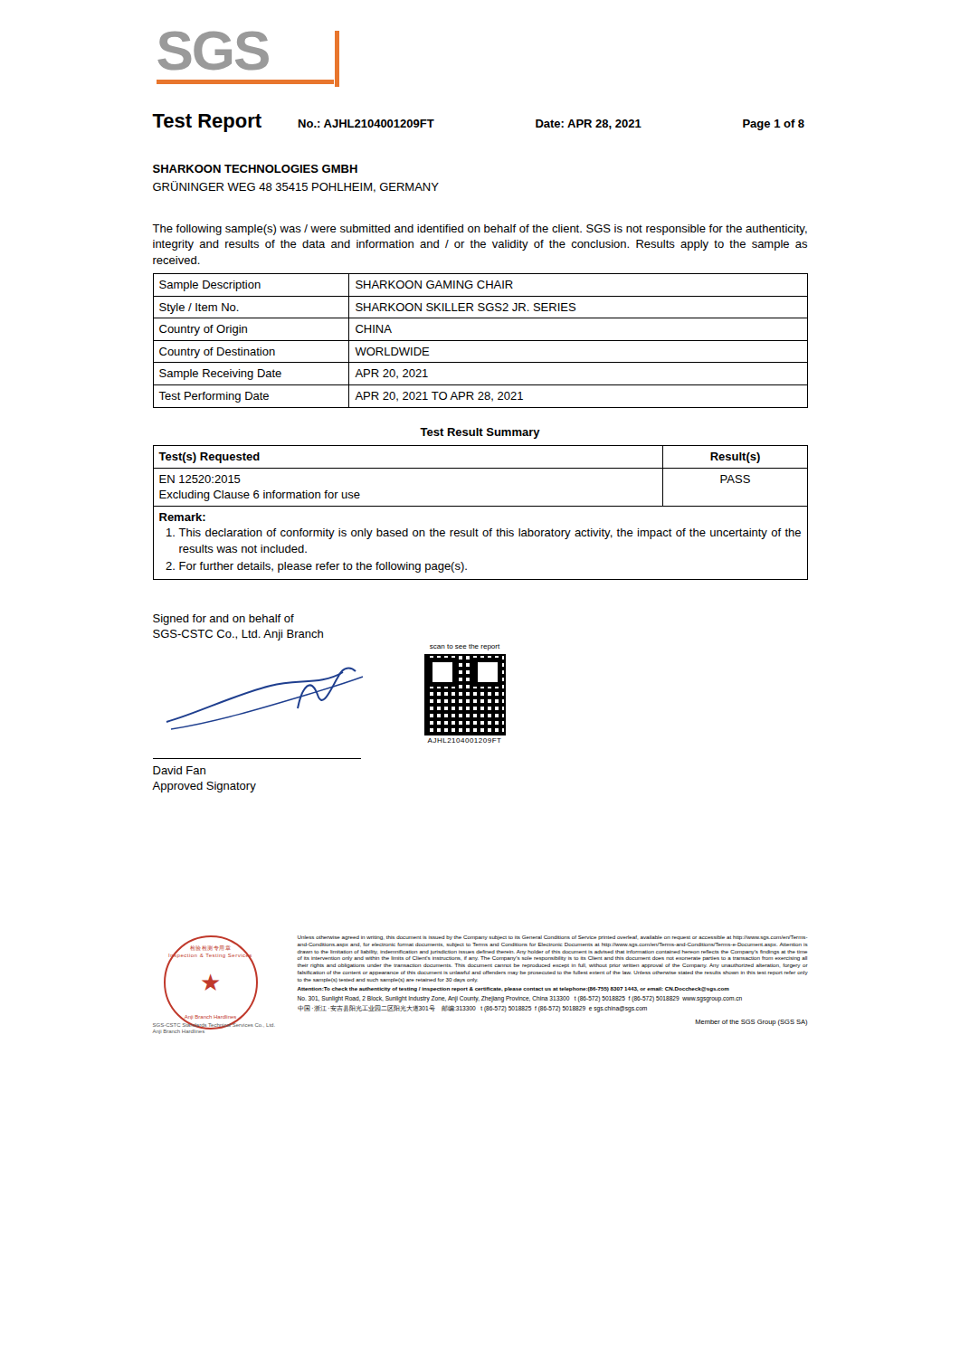SGS
Test Report
No.: AJHL2104001209FT Date: APR 28, 2021 Page 1 of 8
SHARKOON TECHNOLOGIES GMBH
GRÜNINGER WEG 48 35415 POHLHEIM, GERMANY
The following sample(s) was / were submitted and identified on behalf of the client. SGS is not responsible for the authenticity, integrity and results of the data and information and / or the validity of the conclusion. Results apply to the sample as received.
| Sample Description | SHARKOON GAMING CHAIR |
| Style / Item No. | SHARKOON SKILLER SGS2 JR. SERIES |
| Country of Origin | CHINA |
| Country of Destination | WORLDWIDE |
| Sample Receiving Date | APR 20, 2021 |
| Test Performing Date | APR 20, 2021 TO APR 28, 2021 |
Test Result Summary
| Test(s) Requested | Result(s) |
| --- | --- |
| EN 12520:2015 Excluding Clause 6 information for use | PASS |
| Remark: This declaration of conformity is only based on the result of this laboratory activity, the impact of the uncertainty of the results was not included. For further details, please refer to the following page(s). |
Signed for and on behalf of
SGS-CSTC Co., Ltd. Anji Branch
David Fan
Approved Signatory
scan to see the report
AJHL2104001209FT
检验检测专用章
Inspection & Testing Services
★
Anji Branch Hardlines
SGS-CSTC Standards Technical Services Co., Ltd.
Anji Branch Hardlines
Unless otherwise agreed in writing, this document is issued by the Company subject to its General Conditions of Service printed overleaf, available on request or accessible at http://www.sgs.com/en/Terms-and-Conditions.aspx and, for electronic format documents, subject to Terms and Conditions for Electronic Documents at http://www.sgs.com/en/Terms-and-Conditions/Terms-e-Document.aspx. Attention is drawn to the limitation of liability, indemnification and jurisdiction issues defined therein. Any holder of this document is advised that information contained hereon reflects the Company's findings at the time of its intervention only and within the limits of Client's instructions, if any. The Company's sole responsibility is to its Client and this document does not exonerate parties to a transaction from exercising all their rights and obligations under the transaction documents. This document cannot be reproduced except in full, without prior written approval of the Company. Any unauthorized alteration, forgery or falsification of the content or appearance of this document is unlawful and offenders may be prosecuted to the fullest extent of the law. Unless otherwise stated the results shown in this test report refer only to the sample(s) tested and such sample(s) are retained for 30 days only.
Attention:To check the authenticity of testing / inspection report & certificate, please contact us at telephone:(86-755) 8307 1443, or email: CN.Doccheck@sgs.com
No. 301, Sunlight Road, 2 Block, Sunlight Industry Zone, Anji County, Zhejiang Province, China 313300 t (86-572) 5018825 f (86-572) 5018829 www.sgsgroup.com.cn
中国 ·浙江 ·安吉县阳光工业园二区阳光大道301号 邮编:313300 t (86-572) 5018825 f (86-572) 5018829 e sgs.china@sgs.com
Member of the SGS Group (SGS SA)